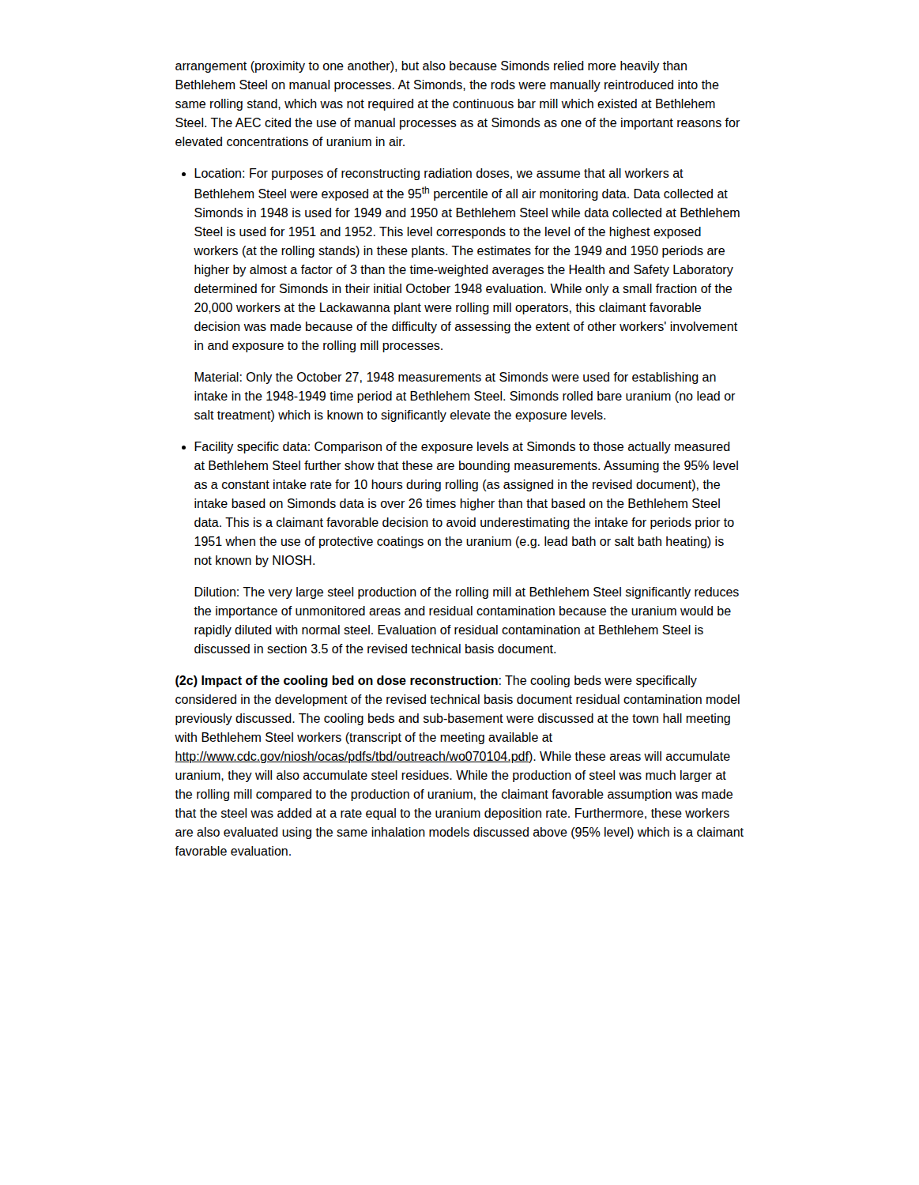arrangement (proximity to one another), but also because Simonds relied more heavily than Bethlehem Steel on manual processes. At Simonds, the rods were manually reintroduced into the same rolling stand, which was not required at the continuous bar mill which existed at Bethlehem Steel. The AEC cited the use of manual processes as at Simonds as one of the important reasons for elevated concentrations of uranium in air.
Location: For purposes of reconstructing radiation doses, we assume that all workers at Bethlehem Steel were exposed at the 95th percentile of all air monitoring data. Data collected at Simonds in 1948 is used for 1949 and 1950 at Bethlehem Steel while data collected at Bethlehem Steel is used for 1951 and 1952. This level corresponds to the level of the highest exposed workers (at the rolling stands) in these plants. The estimates for the 1949 and 1950 periods are higher by almost a factor of 3 than the time-weighted averages the Health and Safety Laboratory determined for Simonds in their initial October 1948 evaluation. While only a small fraction of the 20,000 workers at the Lackawanna plant were rolling mill operators, this claimant favorable decision was made because of the difficulty of assessing the extent of other workers' involvement in and exposure to the rolling mill processes.
Material: Only the October 27, 1948 measurements at Simonds were used for establishing an intake in the 1948-1949 time period at Bethlehem Steel. Simonds rolled bare uranium (no lead or salt treatment) which is known to significantly elevate the exposure levels.
Facility specific data: Comparison of the exposure levels at Simonds to those actually measured at Bethlehem Steel further show that these are bounding measurements. Assuming the 95% level as a constant intake rate for 10 hours during rolling (as assigned in the revised document), the intake based on Simonds data is over 26 times higher than that based on the Bethlehem Steel data. This is a claimant favorable decision to avoid underestimating the intake for periods prior to 1951 when the use of protective coatings on the uranium (e.g. lead bath or salt bath heating) is not known by NIOSH.
Dilution: The very large steel production of the rolling mill at Bethlehem Steel significantly reduces the importance of unmonitored areas and residual contamination because the uranium would be rapidly diluted with normal steel. Evaluation of residual contamination at Bethlehem Steel is discussed in section 3.5 of the revised technical basis document.
(2c) Impact of the cooling bed on dose reconstruction: The cooling beds were specifically considered in the development of the revised technical basis document residual contamination model previously discussed. The cooling beds and sub-basement were discussed at the town hall meeting with Bethlehem Steel workers (transcript of the meeting available at http://www.cdc.gov/niosh/ocas/pdfs/tbd/outreach/wo070104.pdf). While these areas will accumulate uranium, they will also accumulate steel residues. While the production of steel was much larger at the rolling mill compared to the production of uranium, the claimant favorable assumption was made that the steel was added at a rate equal to the uranium deposition rate. Furthermore, these workers are also evaluated using the same inhalation models discussed above (95% level) which is a claimant favorable evaluation.